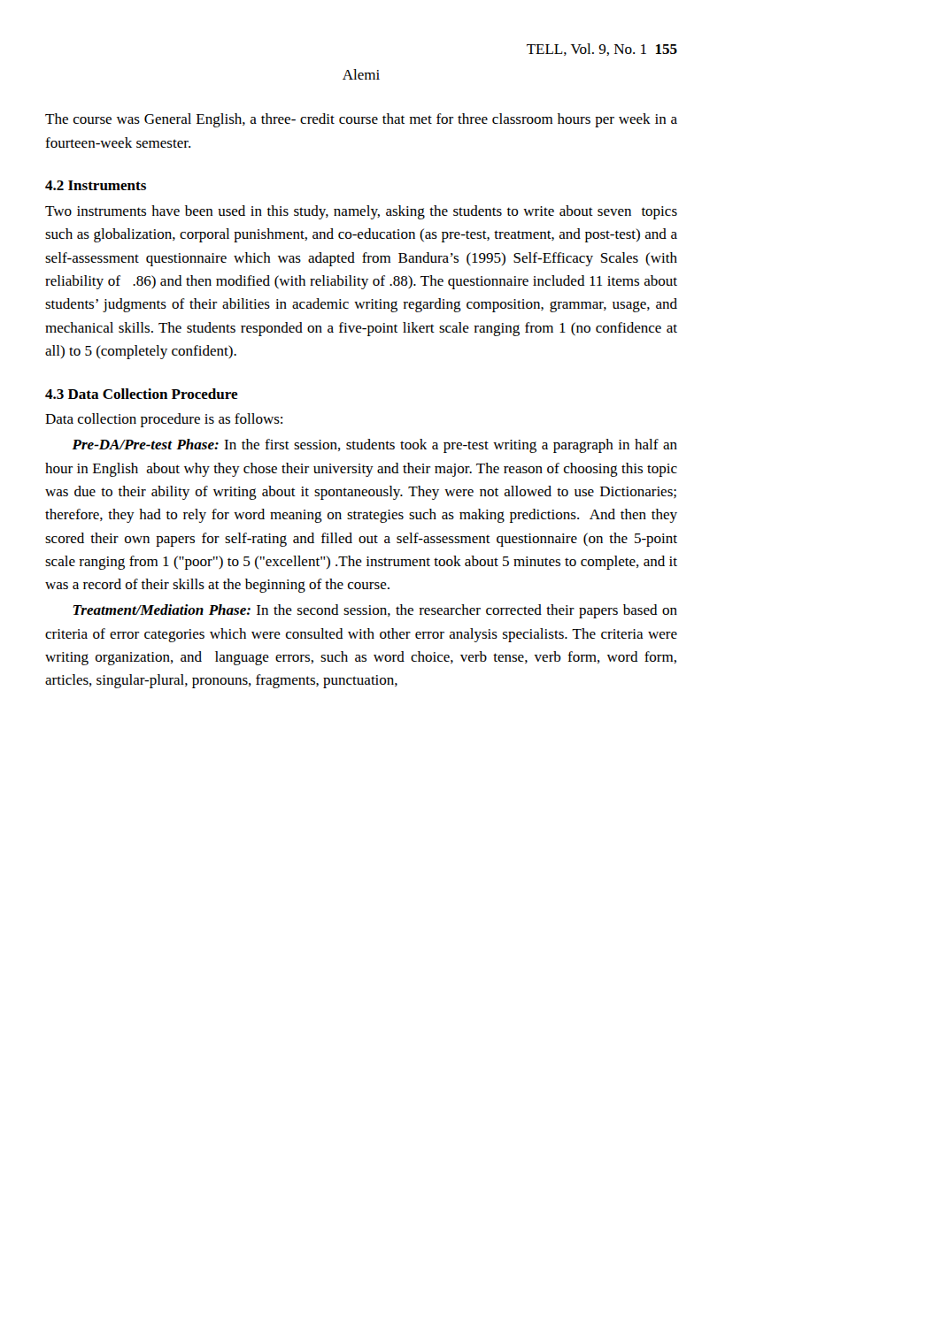TELL, Vol. 9, No. 1 155
Alemi
The course was General English, a three- credit course that met for three classroom hours per week in a fourteen-week semester.
4.2 Instruments
Two instruments have been used in this study, namely, asking the students to write about seven topics such as globalization, corporal punishment, and co-education (as pre-test, treatment, and post-test) and a self-assessment questionnaire which was adapted from Bandura’s (1995) Self-Efficacy Scales (with reliability of .86) and then modified (with reliability of .88). The questionnaire included 11 items about students’ judgments of their abilities in academic writing regarding composition, grammar, usage, and mechanical skills. The students responded on a five-point likert scale ranging from 1 (no confidence at all) to 5 (completely confident).
4.3 Data Collection Procedure
Data collection procedure is as follows:
Pre-DA/Pre-test Phase: In the first session, students took a pre-test writing a paragraph in half an hour in English about why they chose their university and their major. The reason of choosing this topic was due to their ability of writing about it spontaneously. They were not allowed to use Dictionaries; therefore, they had to rely for word meaning on strategies such as making predictions. And then they scored their own papers for self-rating and filled out a self-assessment questionnaire (on the 5-point scale ranging from 1 ("poor") to 5 ("excellent") .The instrument took about 5 minutes to complete, and it was a record of their skills at the beginning of the course.
Treatment/Mediation Phase: In the second session, the researcher corrected their papers based on criteria of error categories which were consulted with other error analysis specialists. The criteria were writing organization, and language errors, such as word choice, verb tense, verb form, word form, articles, singular-plural, pronouns, fragments, punctuation,